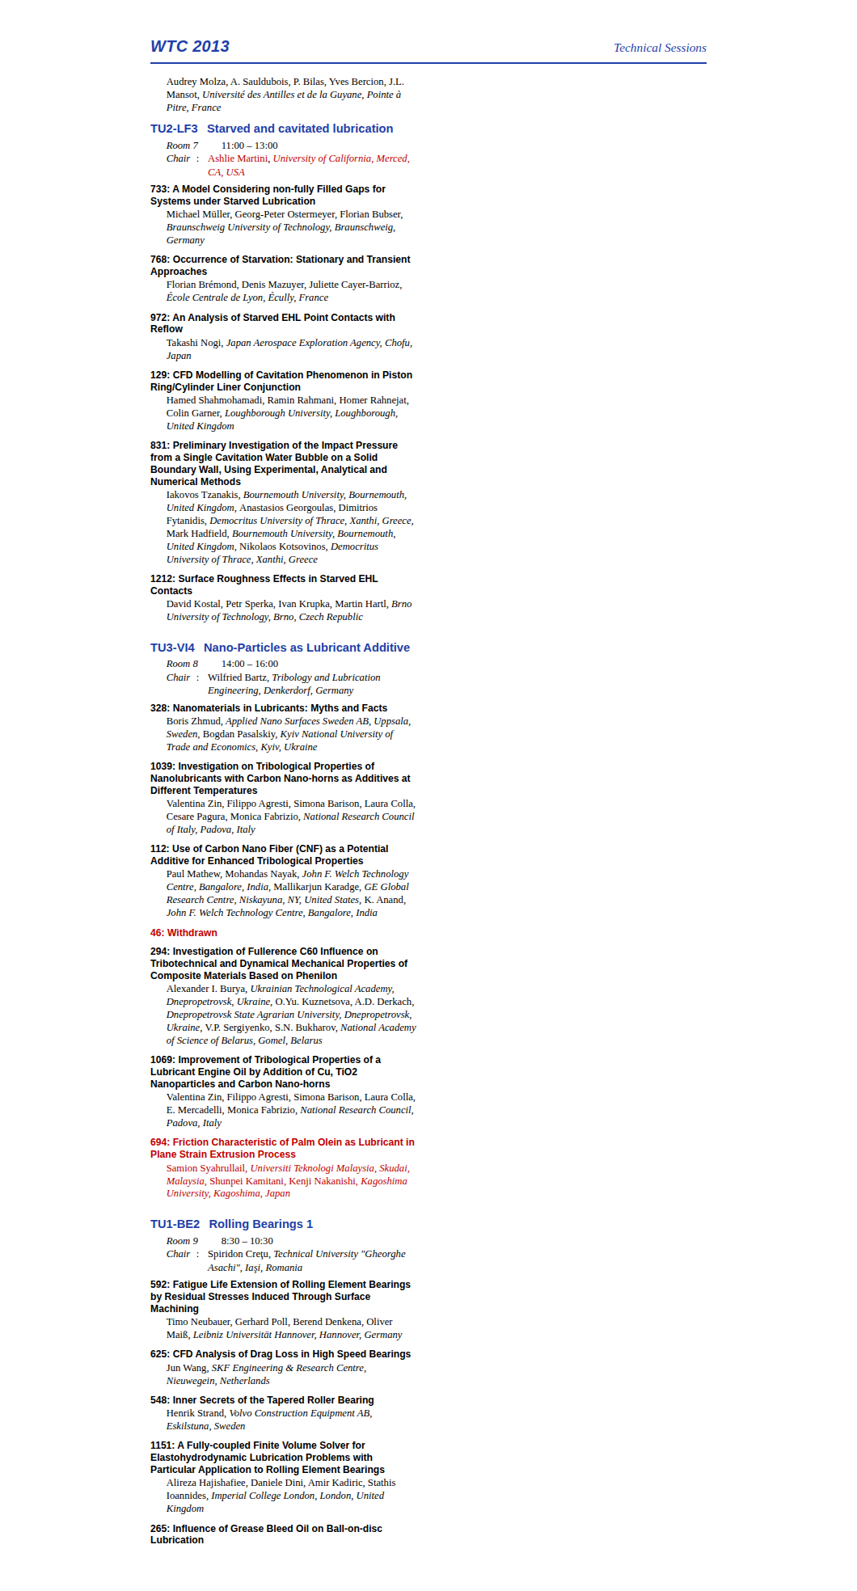WTC 2013
Technical Sessions
Audrey Molza, A. Sauldubois, P. Bilas, Yves Bercion, J.L. Mansot, Université des Antilles et de la Guyane, Pointe à Pitre, France
TU2-LF3 Starved and cavitated lubrication
Room 711:00 – 13:00
Chair: Ashlie Martini, University of California, Merced, CA, USA
733: A Model Considering non-fully Filled Gaps for Systems under Starved Lubrication
Michael Müller, Georg-Peter Ostermeyer, Florian Bubser, Braunschweig University of Technology, Braunschweig, Germany
768: Occurrence of Starvation: Stationary and Transient Approaches
Florian Brémond, Denis Mazuyer, Juliette Cayer-Barrioz, École Centrale de Lyon, Écully, France
972: An Analysis of Starved EHL Point Contacts with Reflow
Takashi Nogi, Japan Aerospace Exploration Agency, Chofu, Japan
129: CFD Modelling of Cavitation Phenomenon in Piston Ring/Cylinder Liner Conjunction
Hamed Shahmohamadi, Ramin Rahmani, Homer Rahnejat, Colin Garner, Loughborough University, Loughborough, United Kingdom
831: Preliminary Investigation of the Impact Pressure from a Single Cavitation Water Bubble on a Solid Boundary Wall, Using Experimental, Analytical and Numerical Methods
Iakovos Tzanakis, Bournemouth University, Bournemouth, United Kingdom, Anastasios Georgoulas, Dimitrios Fytanidis, Democritus University of Thrace, Xanthi, Greece, Mark Hadfield, Bournemouth University, Bournemouth, United Kingdom, Nikolaos Kotsovinos, Democritus University of Thrace, Xanthi, Greece
1212: Surface Roughness Effects in Starved EHL Contacts
David Kostal, Petr Sperka, Ivan Krupka, Martin Hartl, Brno University of Technology, Brno, Czech Republic
TU3-VI4 Nano-Particles as Lubricant Additive
Room 814:00 – 16:00
Chair: Wilfried Bartz, Tribology and Lubrication Engineering, Denkerdorf, Germany
328: Nanomaterials in Lubricants: Myths and Facts
Boris Zhmud, Applied Nano Surfaces Sweden AB, Uppsala, Sweden, Bogdan Pasalskiy, Kyiv National University of Trade and Economics, Kyiv, Ukraine
1039: Investigation on Tribological Properties of Nanolubricants with Carbon Nano-horns as Additives at Different Temperatures
Valentina Zin, Filippo Agresti, Simona Barison, Laura Colla, Cesare Pagura, Monica Fabrizio, National Research Council of Italy, Padova, Italy
112: Use of Carbon Nano Fiber (CNF) as a Potential Additive for Enhanced Tribological Properties
Paul Mathew, Mohandas Nayak, John F. Welch Technology Centre, Bangalore, India, Mallikarjun Karadge, GE Global Research Centre, Niskayuna, NY, United States, K. Anand, John F. Welch Technology Centre, Bangalore, India
46: Withdrawn
294: Investigation of Fullerence C60 Influence on Tribotechnical and Dynamical Mechanical Properties of Composite Materials Based on Phenilon
Alexander I. Burya, Ukrainian Technological Academy, Dnepropetrovsk, Ukraine, O.Yu. Kuznetsova, A.D. Derkach, Dnepropetrovsk State Agrarian University, Dnepropetrovsk, Ukraine, V.P. Sergiyenko, S.N. Bukharov, National Academy of Science of Belarus, Gomel, Belarus
1069: Improvement of Tribological Properties of a Lubricant Engine Oil by Addition of Cu, TiO2 Nanoparticles and Carbon Nano-horns
Valentina Zin, Filippo Agresti, Simona Barison, Laura Colla, E. Mercadelli, Monica Fabrizio, National Research Council, Padova, Italy
694: Friction Characteristic of Palm Olein as Lubricant in Plane Strain Extrusion Process
Samion Syahrullail, Universiti Teknologi Malaysia, Skudai, Malaysia, Shunpei Kamitani, Kenji Nakanishi, Kagoshima University, Kagoshima, Japan
TU1-BE2 Rolling Bearings 1
Room 98:30 – 10:30
Chair: Spiridon Creţu, Technical University "Gheorghe Asachi", Iaşi, Romania
592: Fatigue Life Extension of Rolling Element Bearings by Residual Stresses Induced Through Surface Machining
Timo Neubauer, Gerhard Poll, Berend Denkena, Oliver Maiß, Leibniz Universität Hannover, Hannover, Germany
625: CFD Analysis of Drag Loss in High Speed Bearings
Jun Wang, SKF Engineering & Research Centre, Nieuwegein, Netherlands
548: Inner Secrets of the Tapered Roller Bearing
Henrik Strand, Volvo Construction Equipment AB, Eskilstuna, Sweden
1151: A Fully-coupled Finite Volume Solver for Elastohydrodynamic Lubrication Problems with Particular Application to Rolling Element Bearings
Alireza Hajishafiee, Daniele Dini, Amir Kadiric, Stathis Ioannides, Imperial College London, London, United Kingdom
265: Influence of Grease Bleed Oil on Ball-on-disc Lubrication